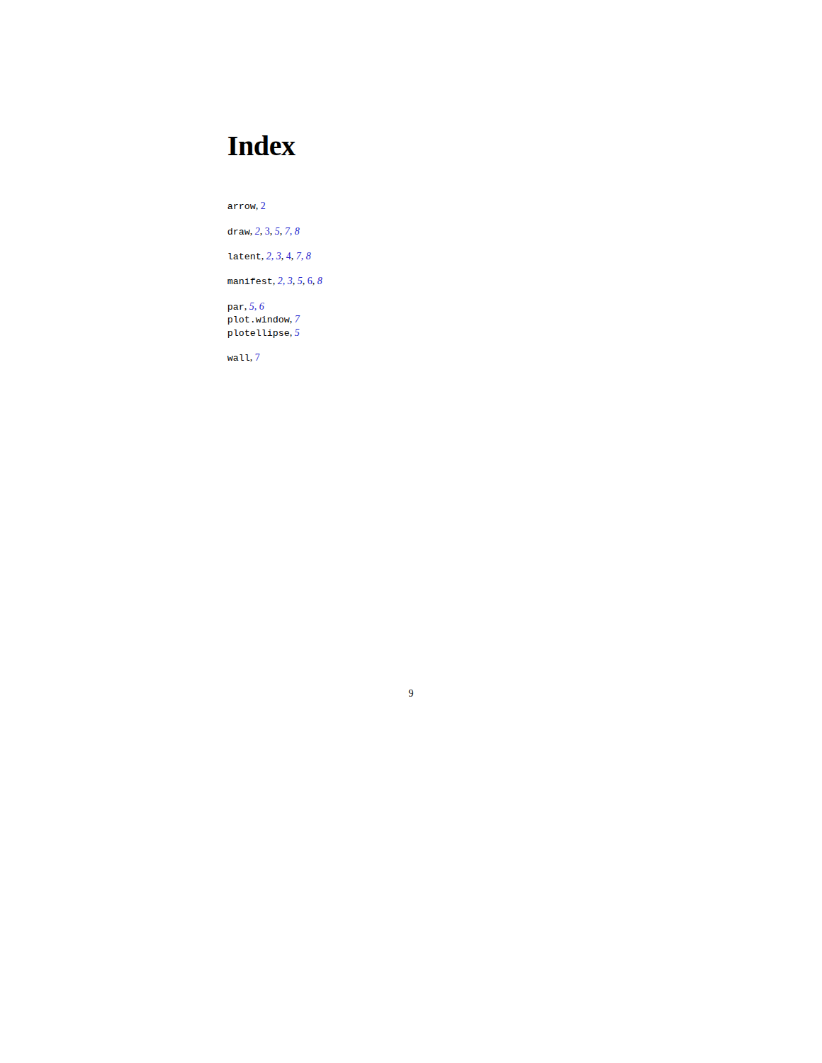Index
arrow, 2
draw, 2, 3, 5, 7, 8
latent, 2, 3, 4, 7, 8
manifest, 2, 3, 5, 6, 8
par, 5, 6
plot.window, 7
plotellipse, 5
wall, 7
9